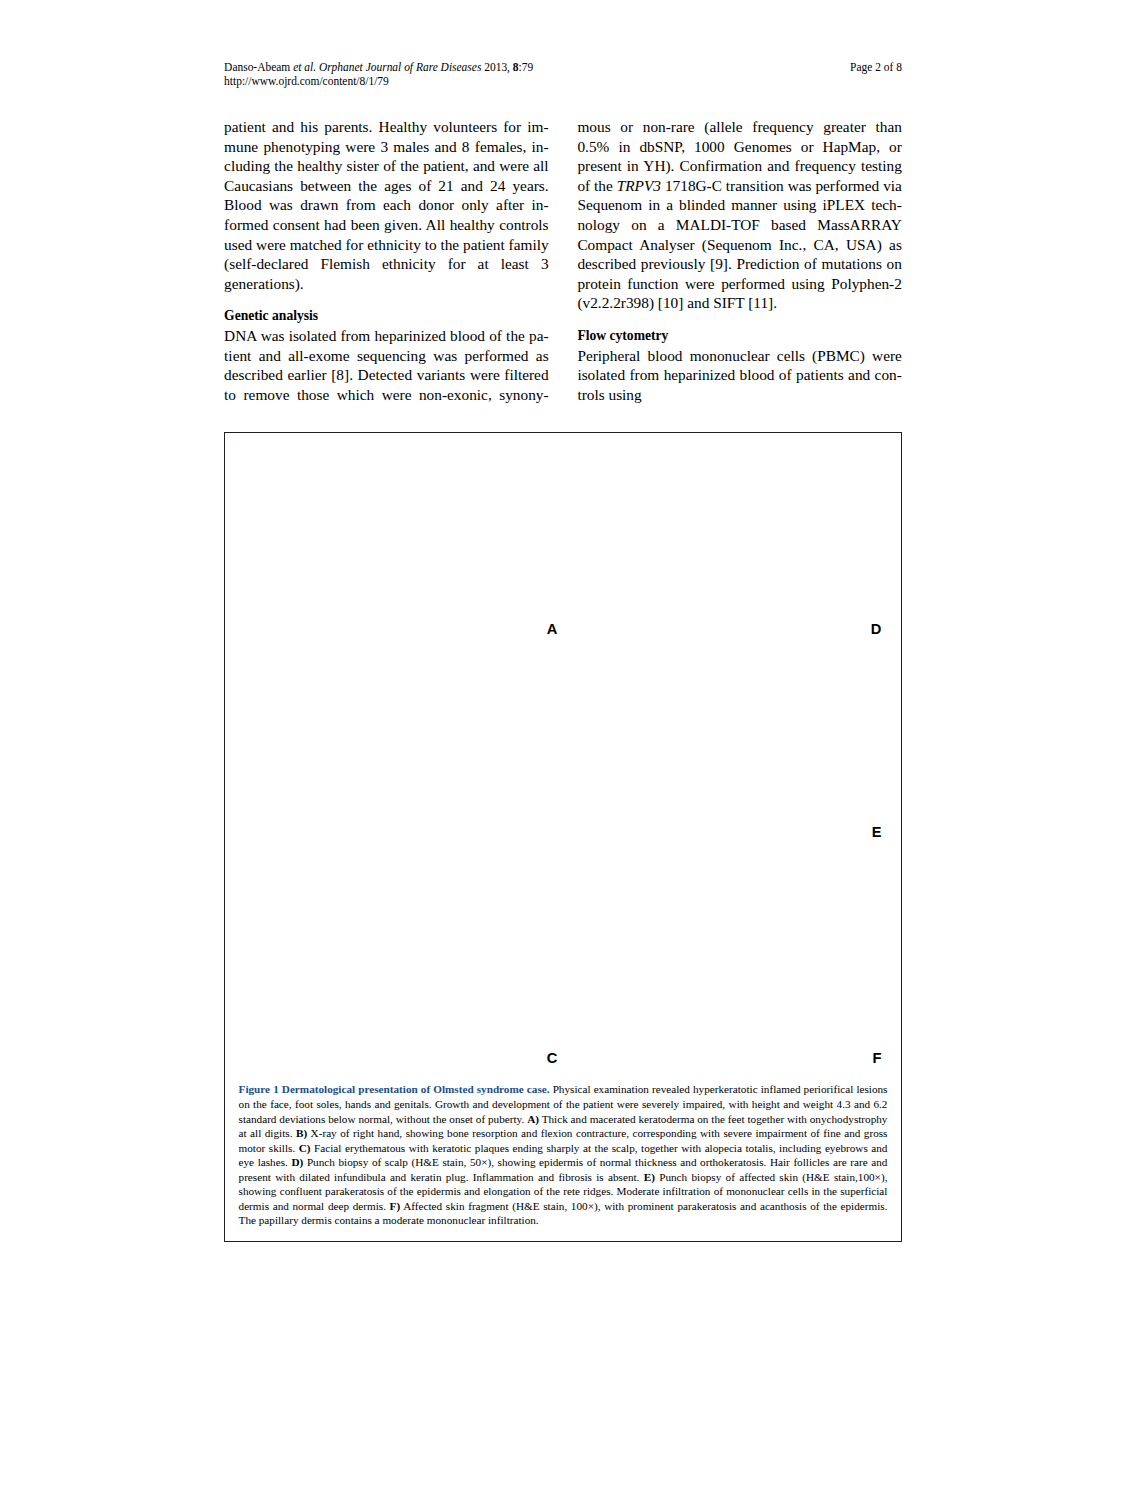Danso-Abeam et al. Orphanet Journal of Rare Diseases 2013, 8:79
http://www.ojrd.com/content/8/1/79
Page 2 of 8
patient and his parents. Healthy volunteers for immune phenotyping were 3 males and 8 females, including the healthy sister of the patient, and were all Caucasians between the ages of 21 and 24 years. Blood was drawn from each donor only after informed consent had been given. All healthy controls used were matched for ethnicity to the patient family (self-declared Flemish ethnicity for at least 3 generations).
Genetic analysis
DNA was isolated from heparinized blood of the patient and all-exome sequencing was performed as described earlier [8]. Detected variants were filtered to remove those which were non-exonic, synonymous or non-rare (allele frequency greater than 0.5% in dbSNP, 1000 Genomes or HapMap, or present in YH). Confirmation and frequency testing of the TRPV3 1718G-C transition was performed via Sequenom in a blinded manner using iPLEX technology on a MALDI-TOF based MassARRAY Compact Analyser (Sequenom Inc., CA, USA) as described previously [9]. Prediction of mutations on protein function were performed using Polyphen-2 (v2.2.2r398) [10] and SIFT [11].
Flow cytometry
Peripheral blood mononuclear cells (PBMC) were isolated from heparinized blood of patients and controls using
A
D
B
E
C
F
Figure 1 Dermatological presentation of Olmsted syndrome case. Physical examination revealed hyperkeratotic inflamed periorifical lesions on the face, foot soles, hands and genitals. Growth and development of the patient were severely impaired, with height and weight 4.3 and 6.2 standard deviations below normal, without the onset of puberty. A) Thick and macerated keratoderma on the feet together with onychodystrophy at all digits. B) X-ray of right hand, showing bone resorption and flexion contracture, corresponding with severe impairment of fine and gross motor skills. C) Facial erythematous with keratotic plaques ending sharply at the scalp, together with alopecia totalis, including eyebrows and eye lashes. D) Punch biopsy of scalp (H&E stain, 50×), showing epidermis of normal thickness and orthokeratosis. Hair follicles are rare and present with dilated infundibula and keratin plug. Inflammation and fibrosis is absent. E) Punch biopsy of affected skin (H&E stain,100×), showing confluent parakeratosis of the epidermis and elongation of the rete ridges. Moderate infiltration of mononuclear cells in the superficial dermis and normal deep dermis. F) Affected skin fragment (H&E stain, 100×), with prominent parakeratosis and acanthosis of the epidermis. The papillary dermis contains a moderate mononuclear infiltration.